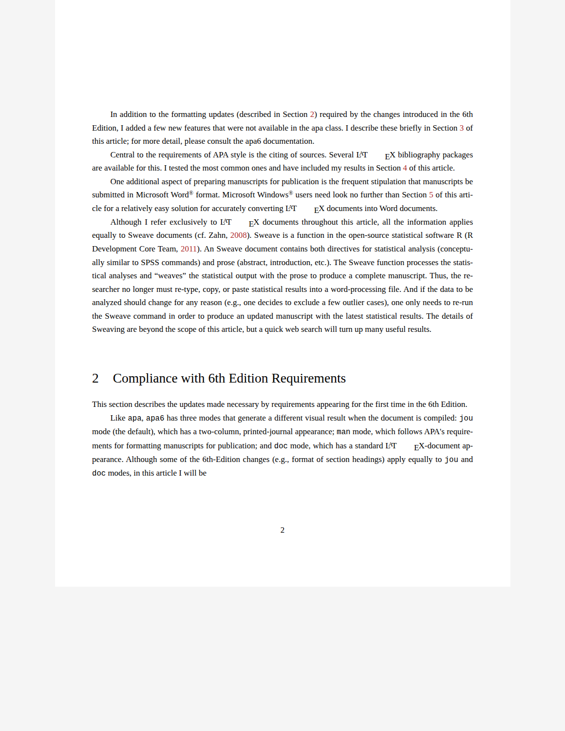In addition to the formatting updates (described in Section 2) required by the changes introduced in the 6th Edition, I added a few new features that were not available in the apa class. I describe these briefly in Section 3 of this article; for more detail, please consult the apa6 documentation.
Central to the requirements of APA style is the citing of sources. Several LaTEX bibliography packages are available for this. I tested the most common ones and have included my results in Section 4 of this article.
One additional aspect of preparing manuscripts for publication is the frequent stipulation that manuscripts be submitted in Microsoft Word® format. Microsoft Windows® users need look no further than Section 5 of this article for a relatively easy solution for accurately converting LaTEX documents into Word documents.
Although I refer exclusively to LaTEX documents throughout this article, all the information applies equally to Sweave documents (cf. Zahn, 2008). Sweave is a function in the open-source statistical software R (R Development Core Team, 2011). An Sweave document contains both directives for statistical analysis (conceptually similar to SPSS commands) and prose (abstract, introduction, etc.). The Sweave function processes the statistical analyses and “weaves” the statistical output with the prose to produce a complete manuscript. Thus, the researcher no longer must re-type, copy, or paste statistical results into a word-processing file. And if the data to be analyzed should change for any reason (e.g., one decides to exclude a few outlier cases), one only needs to re-run the Sweave command in order to produce an updated manuscript with the latest statistical results. The details of Sweaving are beyond the scope of this article, but a quick web search will turn up many useful results.
2 Compliance with 6th Edition Requirements
This section describes the updates made necessary by requirements appearing for the first time in the 6th Edition.
Like apa, apa6 has three modes that generate a different visual result when the document is compiled: jou mode (the default), which has a two-column, printed-journal appearance; man mode, which follows APA's requirements for formatting manuscripts for publication; and doc mode, which has a standard LaTEX-document appearance. Although some of the 6th-Edition changes (e.g., format of section headings) apply equally to jou and doc modes, in this article I will be
2